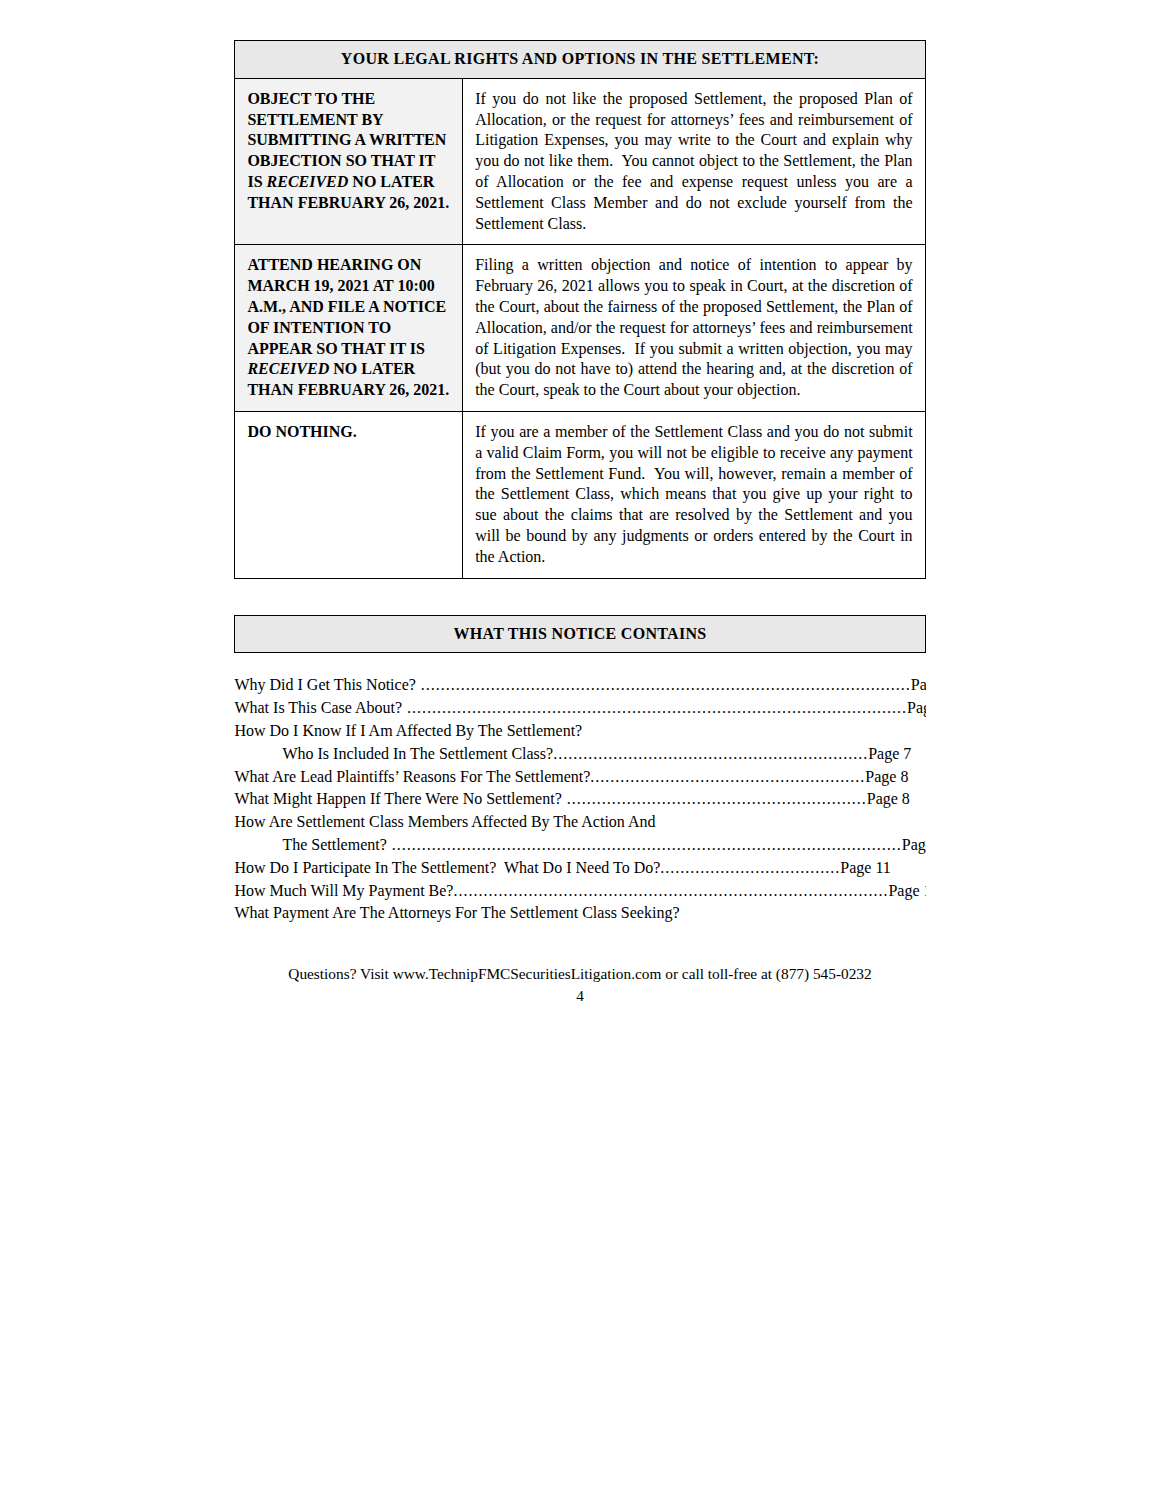| YOUR LEGAL RIGHTS AND OPTIONS IN THE SETTLEMENT: |
| --- |
| Object to the Settlement by submitting a written objection so that it is received no later than February 26, 2021. | If you do not like the proposed Settlement, the proposed Plan of Allocation, or the request for attorneys’ fees and reimbursement of Litigation Expenses, you may write to the Court and explain why you do not like them. You cannot object to the Settlement, the Plan of Allocation or the fee and expense request unless you are a Settlement Class Member and do not exclude yourself from the Settlement Class. |
| Attend hearing on March 19, 2021 at 10:00 a.m., and file a notice of intention to appear so that it is received no later than February 26, 2021. | Filing a written objection and notice of intention to appear by February 26, 2021 allows you to speak in Court, at the discretion of the Court, about the fairness of the proposed Settlement, the Plan of Allocation, and/or the request for attorneys’ fees and reimbursement of Litigation Expenses. If you submit a written objection, you may (but you do not have to) attend the hearing and, at the discretion of the Court, speak to the Court about your objection. |
| Do nothing. | If you are a member of the Settlement Class and you do not submit a valid Claim Form, you will not be eligible to receive any payment from the Settlement Fund. You will, however, remain a member of the Settlement Class, which means that you give up your right to sue about the claims that are resolved by the Settlement and you will be bound by any judgments or orders entered by the Court in the Action. |
WHAT THIS NOTICE CONTAINS
Why Did I Get This Notice? .................................................................................................. Page 5
What Is This Case About? .................................................................................................... Page 5
How Do I Know If I Am Affected By The Settlement?
Who Is Included In The Settlement Class?............................................................... Page 7
What Are Lead Plaintiffs’ Reasons For The Settlement?....................................................... Page 8
What Might Happen If There Were No Settlement? ............................................................ Page 8
How Are Settlement Class Members Affected By The Action And
The Settlement? ...................................................................................................... Page 9
How Do I Participate In The Settlement? What Do I Need To Do?.................................... Page 11
How Much Will My Payment Be?....................................................................................... Page 11
What Payment Are The Attorneys For The Settlement Class Seeking?
Questions? Visit www.TechnipFMCSecuritiesLitigation.com or call toll-free at (877) 545-0232
4